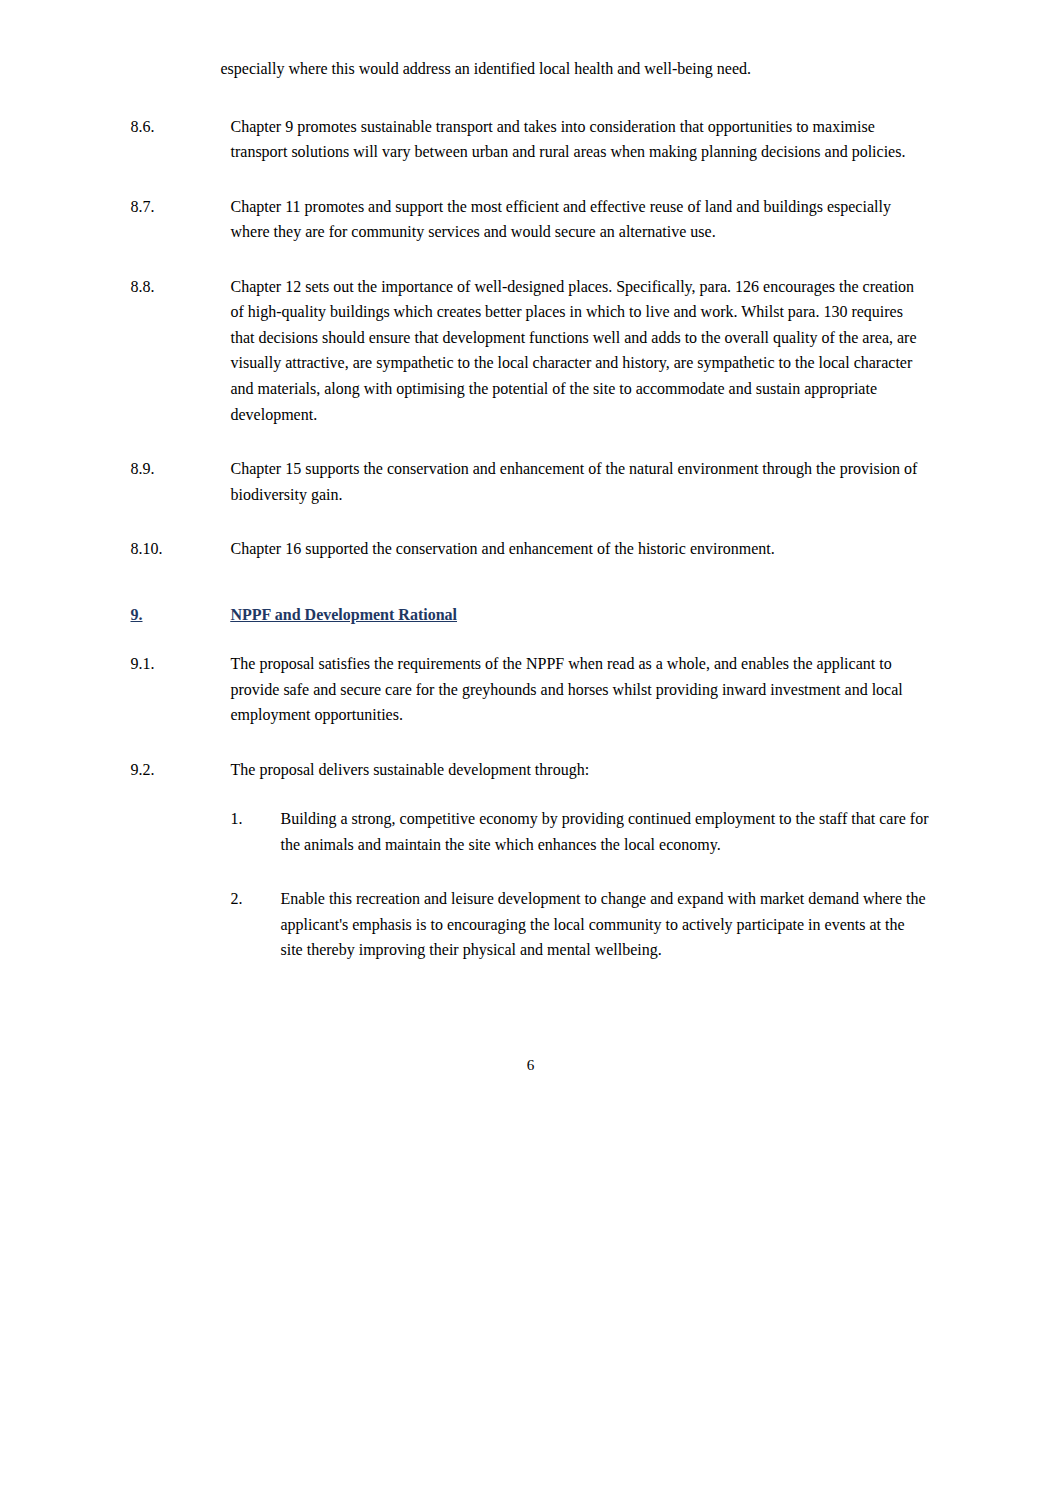especially where this would address an identified local health and well-being need.
8.6.
Chapter 9 promotes sustainable transport and takes into consideration that opportunities to maximise transport solutions will vary between urban and rural areas when making planning decisions and policies.
8.7.
Chapter 11 promotes and support the most efficient and effective reuse of land and buildings especially where they are for community services and would secure an alternative use.
8.8.
Chapter 12 sets out the importance of well-designed places. Specifically, para. 126 encourages the creation of high-quality buildings which creates better places in which to live and work. Whilst para. 130 requires that decisions should ensure that development functions well and adds to the overall quality of the area, are visually attractive, are sympathetic to the local character and history, are sympathetic to the local character and materials, along with optimising the potential of the site to accommodate and sustain appropriate development.
8.9.
Chapter 15 supports the conservation and enhancement of the natural environment through the provision of biodiversity gain.
8.10.
Chapter 16 supported the conservation and enhancement of the historic environment.
9. NPPF and Development Rational
9.1.
The proposal satisfies the requirements of the NPPF when read as a whole, and enables the applicant to provide safe and secure care for the greyhounds and horses whilst providing inward investment and local employment opportunities.
9.2.
The proposal delivers sustainable development through:
Building a strong, competitive economy by providing continued employment to the staff that care for the animals and maintain the site which enhances the local economy.
Enable this recreation and leisure development to change and expand with market demand where the applicant's emphasis is to encouraging the local community to actively participate in events at the site thereby improving their physical and mental wellbeing.
6